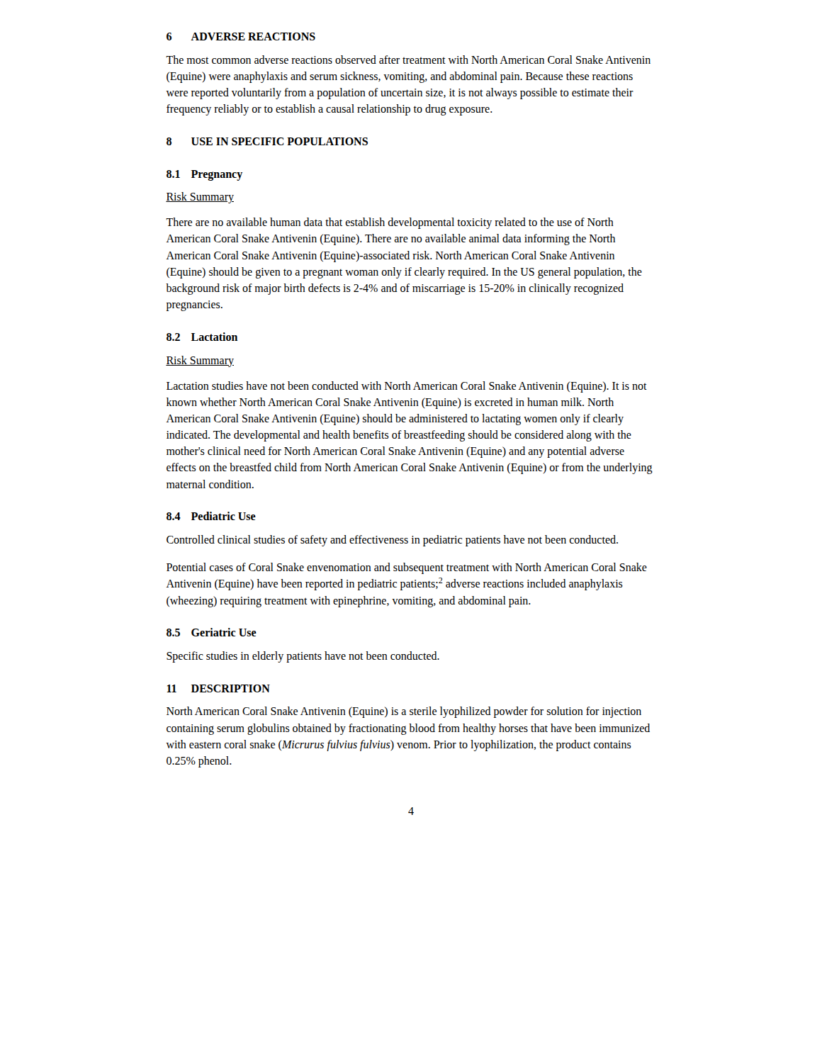6 ADVERSE REACTIONS
The most common adverse reactions observed after treatment with North American Coral Snake Antivenin (Equine) were anaphylaxis and serum sickness, vomiting, and abdominal pain. Because these reactions were reported voluntarily from a population of uncertain size, it is not always possible to estimate their frequency reliably or to establish a causal relationship to drug exposure.
8 USE IN SPECIFIC POPULATIONS
8.1 Pregnancy
Risk Summary
There are no available human data that establish developmental toxicity related to the use of North American Coral Snake Antivenin (Equine). There are no available animal data informing the North American Coral Snake Antivenin (Equine)-associated risk. North American Coral Snake Antivenin (Equine) should be given to a pregnant woman only if clearly required. In the US general population, the background risk of major birth defects is 2-4% and of miscarriage is 15-20% in clinically recognized pregnancies.
8.2 Lactation
Risk Summary
Lactation studies have not been conducted with North American Coral Snake Antivenin (Equine). It is not known whether North American Coral Snake Antivenin (Equine) is excreted in human milk. North American Coral Snake Antivenin (Equine) should be administered to lactating women only if clearly indicated. The developmental and health benefits of breastfeeding should be considered along with the mother's clinical need for North American Coral Snake Antivenin (Equine) and any potential adverse effects on the breastfed child from North American Coral Snake Antivenin (Equine) or from the underlying maternal condition.
8.4 Pediatric Use
Controlled clinical studies of safety and effectiveness in pediatric patients have not been conducted.
Potential cases of Coral Snake envenomation and subsequent treatment with North American Coral Snake Antivenin (Equine) have been reported in pediatric patients;2 adverse reactions included anaphylaxis (wheezing) requiring treatment with epinephrine, vomiting, and abdominal pain.
8.5 Geriatric Use
Specific studies in elderly patients have not been conducted.
11 DESCRIPTION
North American Coral Snake Antivenin (Equine) is a sterile lyophilized powder for solution for injection containing serum globulins obtained by fractionating blood from healthy horses that have been immunized with eastern coral snake (Micrurus fulvius fulvius) venom. Prior to lyophilization, the product contains 0.25% phenol.
4